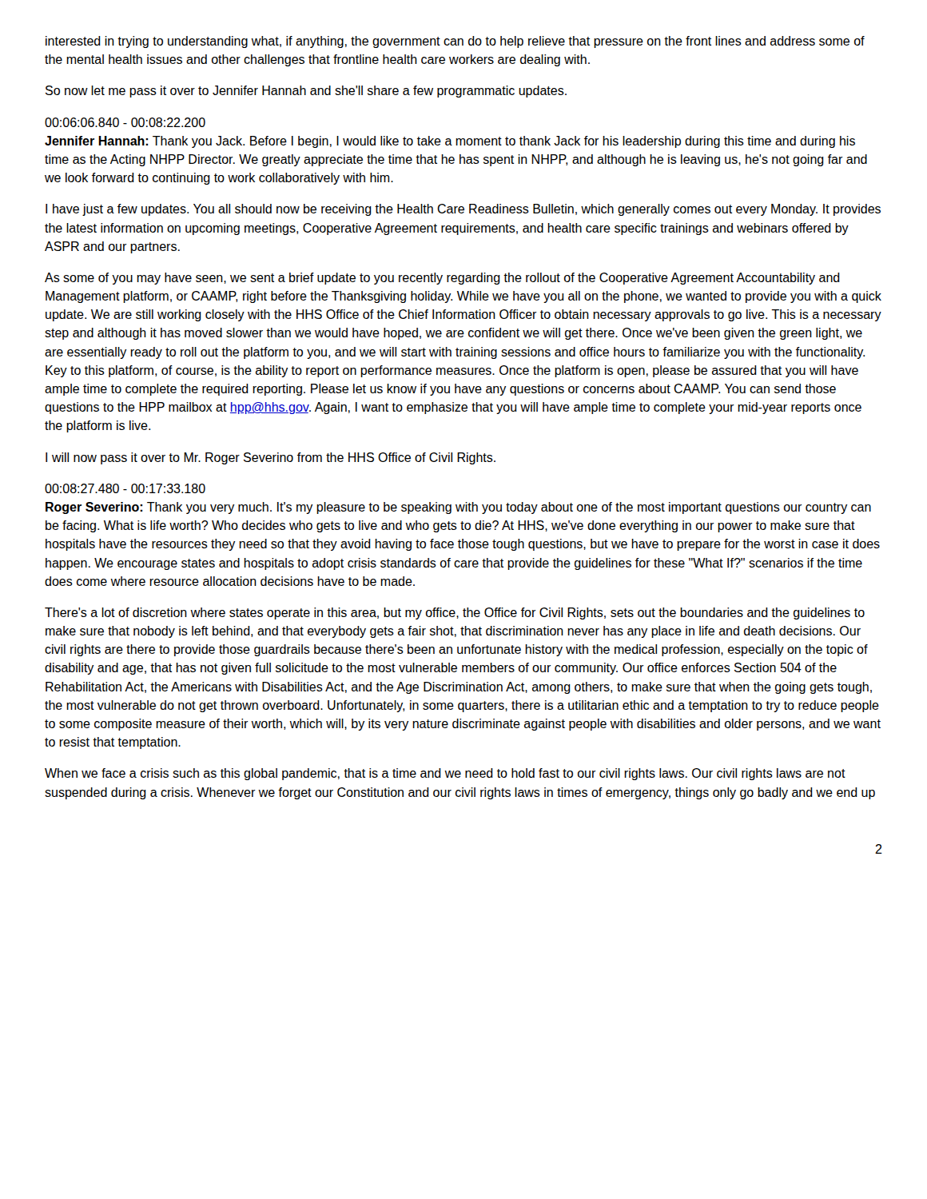interested in trying to understanding what, if anything, the government can do to help relieve that pressure on the front lines and address some of the mental health issues and other challenges that frontline health care workers are dealing with.
So now let me pass it over to Jennifer Hannah and she'll share a few programmatic updates.
00:06:06.840 - 00:08:22.200
Jennifer Hannah: Thank you Jack. Before I begin, I would like to take a moment to thank Jack for his leadership during this time and during his time as the Acting NHPP Director. We greatly appreciate the time that he has spent in NHPP, and although he is leaving us, he's not going far and we look forward to continuing to work collaboratively with him.
I have just a few updates. You all should now be receiving the Health Care Readiness Bulletin, which generally comes out every Monday. It provides the latest information on upcoming meetings, Cooperative Agreement requirements, and health care specific trainings and webinars offered by ASPR and our partners.
As some of you may have seen, we sent a brief update to you recently regarding the rollout of the Cooperative Agreement Accountability and Management platform, or CAAMP, right before the Thanksgiving holiday. While we have you all on the phone, we wanted to provide you with a quick update. We are still working closely with the HHS Office of the Chief Information Officer to obtain necessary approvals to go live. This is a necessary step and although it has moved slower than we would have hoped, we are confident we will get there. Once we've been given the green light, we are essentially ready to roll out the platform to you, and we will start with training sessions and office hours to familiarize you with the functionality. Key to this platform, of course, is the ability to report on performance measures. Once the platform is open, please be assured that you will have ample time to complete the required reporting. Please let us know if you have any questions or concerns about CAAMP. You can send those questions to the HPP mailbox at hpp@hhs.gov. Again, I want to emphasize that you will have ample time to complete your mid-year reports once the platform is live.
I will now pass it over to Mr. Roger Severino from the HHS Office of Civil Rights.
00:08:27.480 - 00:17:33.180
Roger Severino: Thank you very much. It's my pleasure to be speaking with you today about one of the most important questions our country can be facing. What is life worth? Who decides who gets to live and who gets to die? At HHS, we've done everything in our power to make sure that hospitals have the resources they need so that they avoid having to face those tough questions, but we have to prepare for the worst in case it does happen. We encourage states and hospitals to adopt crisis standards of care that provide the guidelines for these "What If?" scenarios if the time does come where resource allocation decisions have to be made.
There's a lot of discretion where states operate in this area, but my office, the Office for Civil Rights, sets out the boundaries and the guidelines to make sure that nobody is left behind, and that everybody gets a fair shot, that discrimination never has any place in life and death decisions. Our civil rights are there to provide those guardrails because there's been an unfortunate history with the medical profession, especially on the topic of disability and age, that has not given full solicitude to the most vulnerable members of our community. Our office enforces Section 504 of the Rehabilitation Act, the Americans with Disabilities Act, and the Age Discrimination Act, among others, to make sure that when the going gets tough, the most vulnerable do not get thrown overboard. Unfortunately, in some quarters, there is a utilitarian ethic and a temptation to try to reduce people to some composite measure of their worth, which will, by its very nature discriminate against people with disabilities and older persons, and we want to resist that temptation.
When we face a crisis such as this global pandemic, that is a time and we need to hold fast to our civil rights laws. Our civil rights laws are not suspended during a crisis. Whenever we forget our Constitution and our civil rights laws in times of emergency, things only go badly and we end up
2